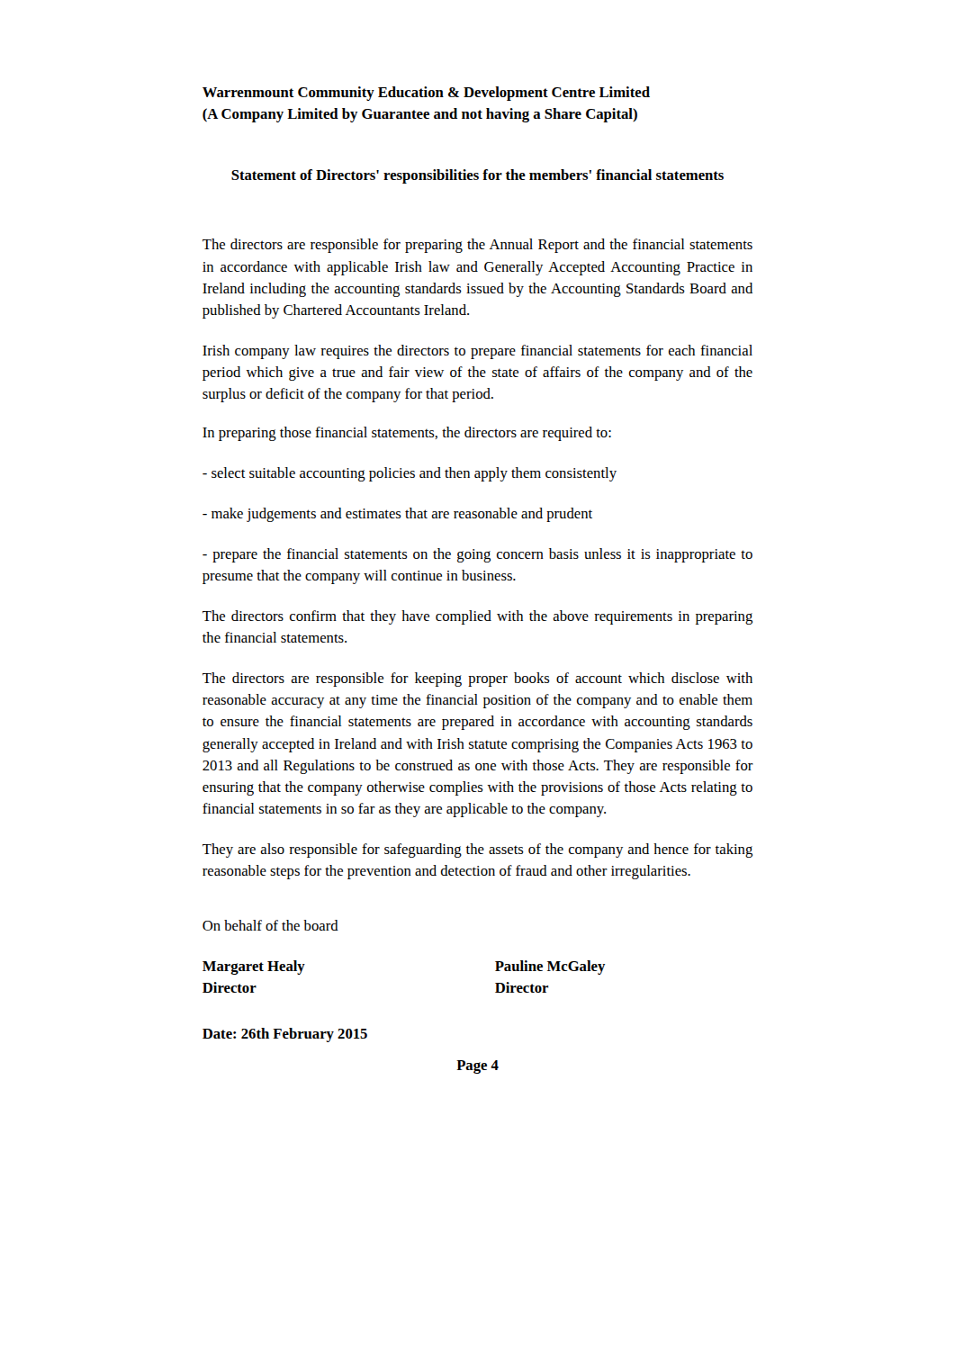Warrenmount Community Education & Development Centre Limited
(A Company Limited by Guarantee and not having a Share Capital)
Statement of Directors' responsibilities for the members' financial statements
The directors are responsible for preparing the Annual Report and the financial statements in accordance with applicable Irish law and Generally Accepted Accounting Practice in Ireland including the accounting standards issued by the Accounting Standards Board and published by Chartered Accountants Ireland.
Irish company law requires the directors to prepare financial statements for each financial period which give a true and fair view of the state of affairs of the company and of the surplus or deficit of the company for that period.
In preparing those financial statements, the directors are required to:
- select suitable accounting policies and then apply them consistently
- make judgements and estimates that are reasonable and prudent
- prepare the financial statements on the going concern basis unless it is inappropriate to presume that the company will continue in business.
The directors confirm that they have complied with the above requirements in preparing the financial statements.
The directors are responsible for keeping proper books of account which disclose with reasonable accuracy at any time the financial position of the company and to enable them to ensure the financial statements are prepared in accordance with accounting standards generally accepted in Ireland and with Irish statute comprising the Companies Acts 1963 to 2013 and all Regulations to be construed as one with those Acts. They are responsible for ensuring that the company otherwise complies with the provisions of those Acts relating to financial statements in so far as they are applicable to the company.
They are also responsible for safeguarding the assets of the company and hence for taking reasonable steps for the prevention and detection of fraud and other irregularities.
On behalf of the board
| Margaret Healy Director | Pauline McGaley Director |
Date: 26th February 2015
Page 4